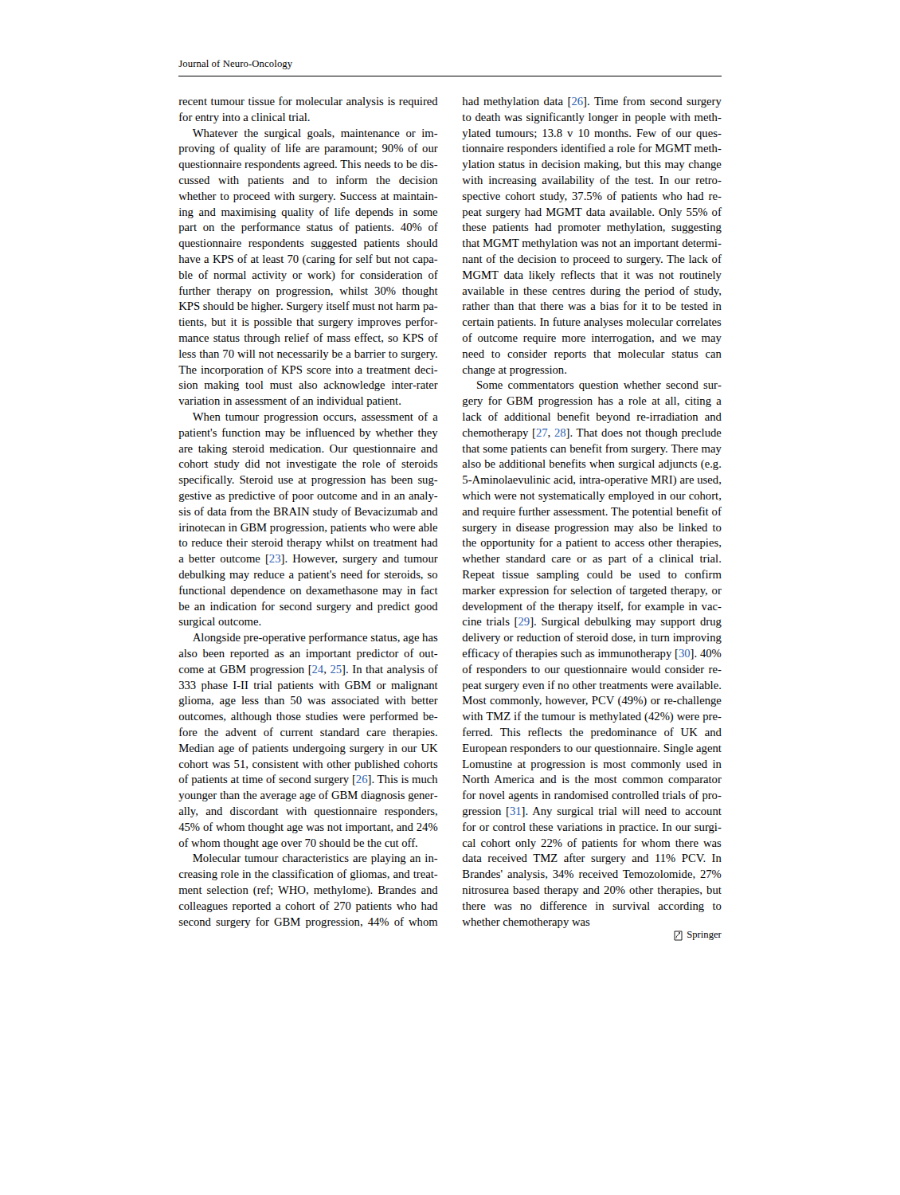Journal of Neuro-Oncology
recent tumour tissue for molecular analysis is required for entry into a clinical trial.
Whatever the surgical goals, maintenance or improving of quality of life are paramount; 90% of our questionnaire respondents agreed. This needs to be discussed with patients and to inform the decision whether to proceed with surgery. Success at maintaining and maximising quality of life depends in some part on the performance status of patients. 40% of questionnaire respondents suggested patients should have a KPS of at least 70 (caring for self but not capable of normal activity or work) for consideration of further therapy on progression, whilst 30% thought KPS should be higher. Surgery itself must not harm patients, but it is possible that surgery improves performance status through relief of mass effect, so KPS of less than 70 will not necessarily be a barrier to surgery. The incorporation of KPS score into a treatment decision making tool must also acknowledge inter-rater variation in assessment of an individual patient.
When tumour progression occurs, assessment of a patient's function may be influenced by whether they are taking steroid medication. Our questionnaire and cohort study did not investigate the role of steroids specifically. Steroid use at progression has been suggestive as predictive of poor outcome and in an analysis of data from the BRAIN study of Bevacizumab and irinotecan in GBM progression, patients who were able to reduce their steroid therapy whilst on treatment had a better outcome [23]. However, surgery and tumour debulking may reduce a patient's need for steroids, so functional dependence on dexamethasone may in fact be an indication for second surgery and predict good surgical outcome.
Alongside pre-operative performance status, age has also been reported as an important predictor of outcome at GBM progression [24, 25]. In that analysis of 333 phase I-II trial patients with GBM or malignant glioma, age less than 50 was associated with better outcomes, although those studies were performed before the advent of current standard care therapies. Median age of patients undergoing surgery in our UK cohort was 51, consistent with other published cohorts of patients at time of second surgery [26]. This is much younger than the average age of GBM diagnosis generally, and discordant with questionnaire responders, 45% of whom thought age was not important, and 24% of whom thought age over 70 should be the cut off.
Molecular tumour characteristics are playing an increasing role in the classification of gliomas, and treatment selection (ref; WHO, methylome). Brandes and colleagues reported a cohort of 270 patients who had second surgery for GBM progression, 44% of whom had methylation data [26]. Time from second surgery to death was significantly longer in people with methylated tumours; 13.8 v 10 months. Few of our questionnaire responders identified a role for MGMT methylation status in decision making, but this may change with increasing availability of the test. In our retrospective cohort study, 37.5% of patients who had repeat surgery had MGMT data available. Only 55% of these patients had promoter methylation, suggesting that MGMT methylation was not an important determinant of the decision to proceed to surgery. The lack of MGMT data likely reflects that it was not routinely available in these centres during the period of study, rather than that there was a bias for it to be tested in certain patients. In future analyses molecular correlates of outcome require more interrogation, and we may need to consider reports that molecular status can change at progression.
Some commentators question whether second surgery for GBM progression has a role at all, citing a lack of additional benefit beyond re-irradiation and chemotherapy [27, 28]. That does not though preclude that some patients can benefit from surgery. There may also be additional benefits when surgical adjuncts (e.g. 5-Aminolaevulinic acid, intra-operative MRI) are used, which were not systematically employed in our cohort, and require further assessment. The potential benefit of surgery in disease progression may also be linked to the opportunity for a patient to access other therapies, whether standard care or as part of a clinical trial. Repeat tissue sampling could be used to confirm marker expression for selection of targeted therapy, or development of the therapy itself, for example in vaccine trials [29]. Surgical debulking may support drug delivery or reduction of steroid dose, in turn improving efficacy of therapies such as immunotherapy [30]. 40% of responders to our questionnaire would consider repeat surgery even if no other treatments were available. Most commonly, however, PCV (49%) or re-challenge with TMZ if the tumour is methylated (42%) were preferred. This reflects the predominance of UK and European responders to our questionnaire. Single agent Lomustine at progression is most commonly used in North America and is the most common comparator for novel agents in randomised controlled trials of progression [31]. Any surgical trial will need to account for or control these variations in practice. In our surgical cohort only 22% of patients for whom there was data received TMZ after surgery and 11% PCV. In Brandes' analysis, 34% received Temozolomide, 27% nitrosurea based therapy and 20% other therapies, but there was no difference in survival according to whether chemotherapy was
Springer